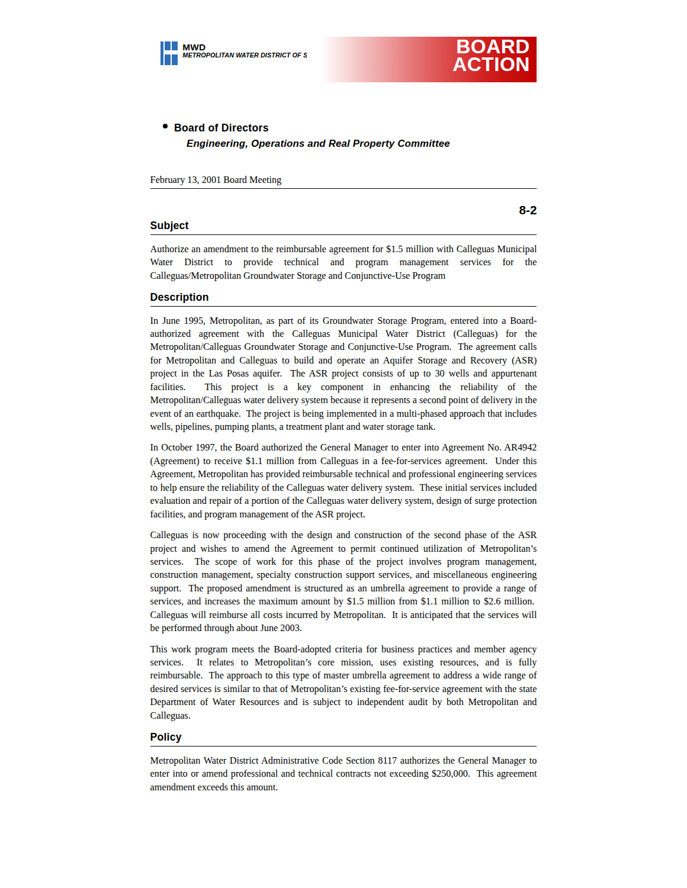MWD
METROPOLITAN WATER DISTRICT OF SOUTHERN CALIFORNIA
BOARD ACTION
Board of Directors
Engineering, Operations and Real Property Committee
February 13, 2001 Board Meeting
8-2
Subject
Authorize an amendment to the reimbursable agreement for $1.5 million with Calleguas Municipal Water District to provide technical and program management services for the Calleguas/Metropolitan Groundwater Storage and Conjunctive-Use Program
Description
In June 1995, Metropolitan, as part of its Groundwater Storage Program, entered into a Board-authorized agreement with the Calleguas Municipal Water District (Calleguas) for the Metropolitan/Calleguas Groundwater Storage and Conjunctive-Use Program. The agreement calls for Metropolitan and Calleguas to build and operate an Aquifer Storage and Recovery (ASR) project in the Las Posas aquifer. The ASR project consists of up to 30 wells and appurtenant facilities. This project is a key component in enhancing the reliability of the Metropolitan/Calleguas water delivery system because it represents a second point of delivery in the event of an earthquake. The project is being implemented in a multi-phased approach that includes wells, pipelines, pumping plants, a treatment plant and water storage tank.
In October 1997, the Board authorized the General Manager to enter into Agreement No. AR4942 (Agreement) to receive $1.1 million from Calleguas in a fee-for-services agreement. Under this Agreement, Metropolitan has provided reimbursable technical and professional engineering services to help ensure the reliability of the Calleguas water delivery system. These initial services included evaluation and repair of a portion of the Calleguas water delivery system, design of surge protection facilities, and program management of the ASR project.
Calleguas is now proceeding with the design and construction of the second phase of the ASR project and wishes to amend the Agreement to permit continued utilization of Metropolitan’s services. The scope of work for this phase of the project involves program management, construction management, specialty construction support services, and miscellaneous engineering support. The proposed amendment is structured as an umbrella agreement to provide a range of services, and increases the maximum amount by $1.5 million from $1.1 million to $2.6 million. Calleguas will reimburse all costs incurred by Metropolitan. It is anticipated that the services will be performed through about June 2003.
This work program meets the Board-adopted criteria for business practices and member agency services. It relates to Metropolitan’s core mission, uses existing resources, and is fully reimbursable. The approach to this type of master umbrella agreement to address a wide range of desired services is similar to that of Metropolitan’s existing fee-for-service agreement with the state Department of Water Resources and is subject to independent audit by both Metropolitan and Calleguas.
Policy
Metropolitan Water District Administrative Code Section 8117 authorizes the General Manager to enter into or amend professional and technical contracts not exceeding $250,000. This agreement amendment exceeds this amount.